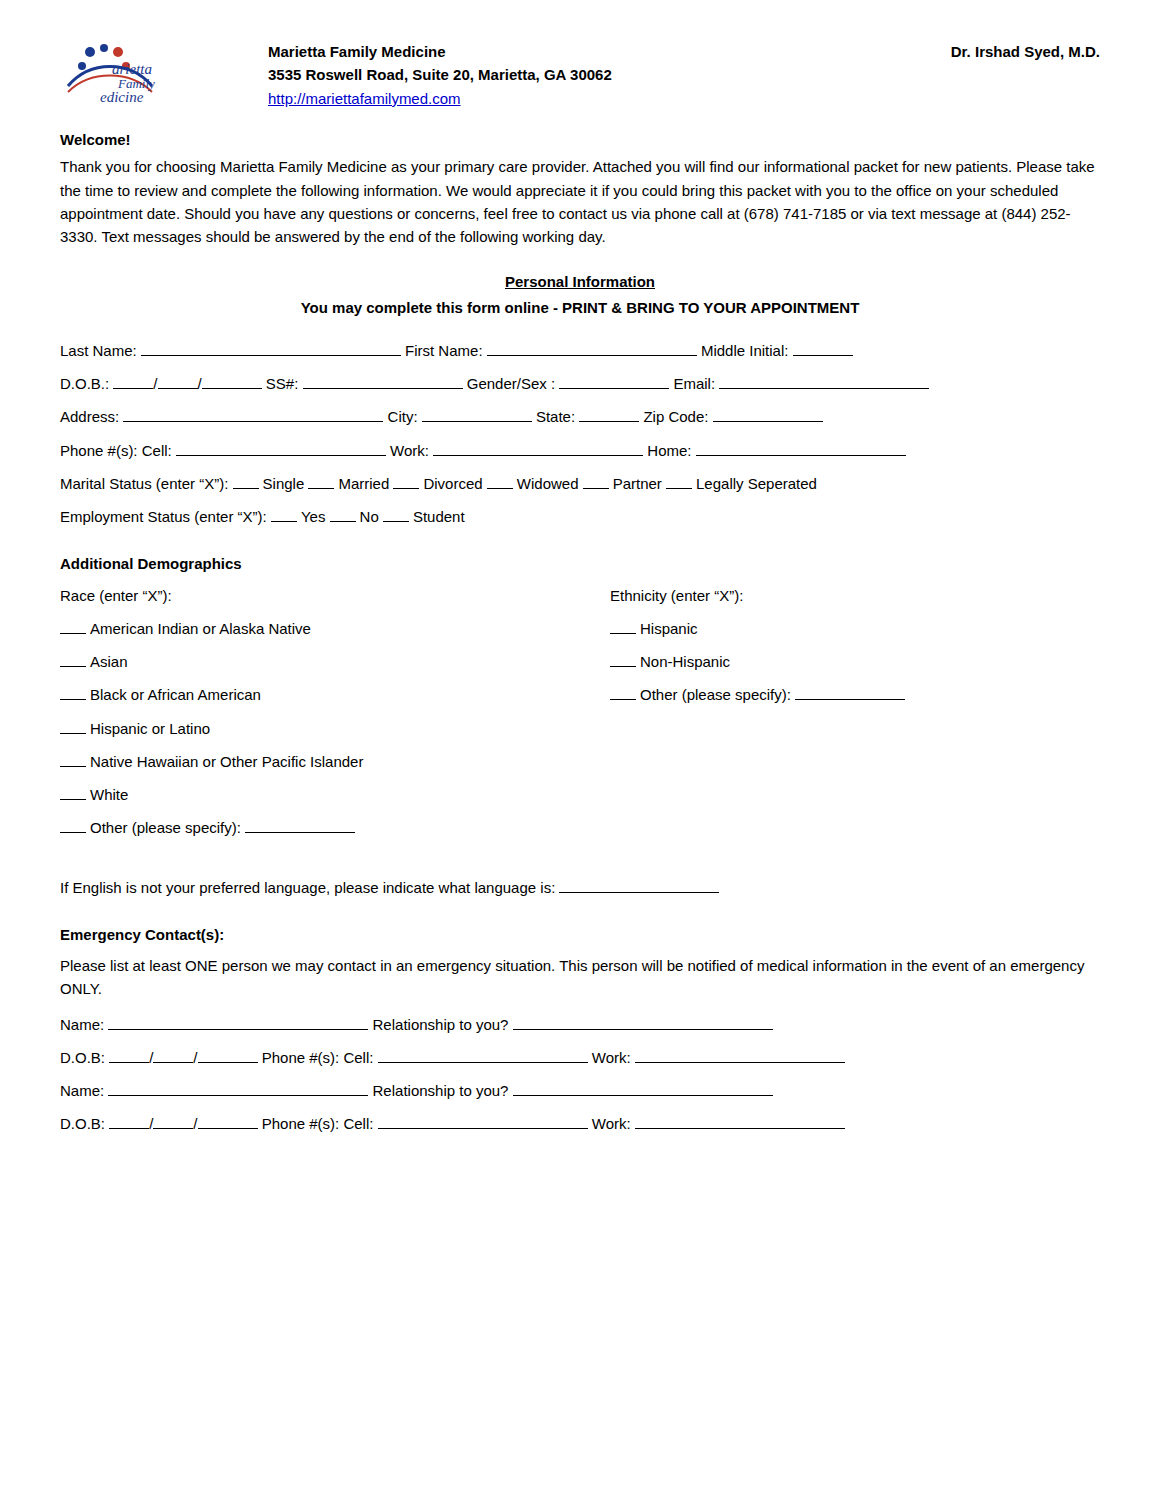arietta Family edicine
Marietta Family Medicine Dr. Irshad Syed, M.D.
3535 Roswell Road, Suite 20, Marietta, GA 30062
http://mariettafamilymed.com
Welcome!
Thank you for choosing Marietta Family Medicine as your primary care provider. Attached you will find our informational packet for new patients. Please take the time to review and complete the following information. We would appreciate it if you could bring this packet with you to the office on your scheduled appointment date. Should you have any questions or concerns, feel free to contact us via phone call at (678) 741-7185 or via text message at (844) 252-3330. Text messages should be answered by the end of the following working day.
Personal Information
You may complete this form online - PRINT & BRING TO YOUR APPOINTMENT
Last Name: First Name: Middle Initial:
D.O.B.: / / SS#: Gender/Sex : Email:
Address: City: State: Zip Code:
Phone #(s): Cell: Work: Home:
Marital Status (enter “X”): Single Married Divorced Widowed Partner Legally Seperated
Employment Status (enter “X”): Yes No Student
Additional Demographics
Race (enter “X”):
American Indian or Alaska Native
Asian
Black or African American
Hispanic or Latino
Native Hawaiian or Other Pacific Islander
White
Other (please specify):
Ethnicity (enter “X”):
Hispanic
Non-Hispanic
Other (please specify):
If English is not your preferred language, please indicate what language is:
Emergency Contact(s):
Please list at least ONE person we may contact in an emergency situation. This person will be notified of medical information in the event of an emergency ONLY.
Name: Relationship to you?
D.O.B: / / Phone #(s): Cell: Work:
Name: Relationship to you?
D.O.B: / / Phone #(s): Cell: Work: